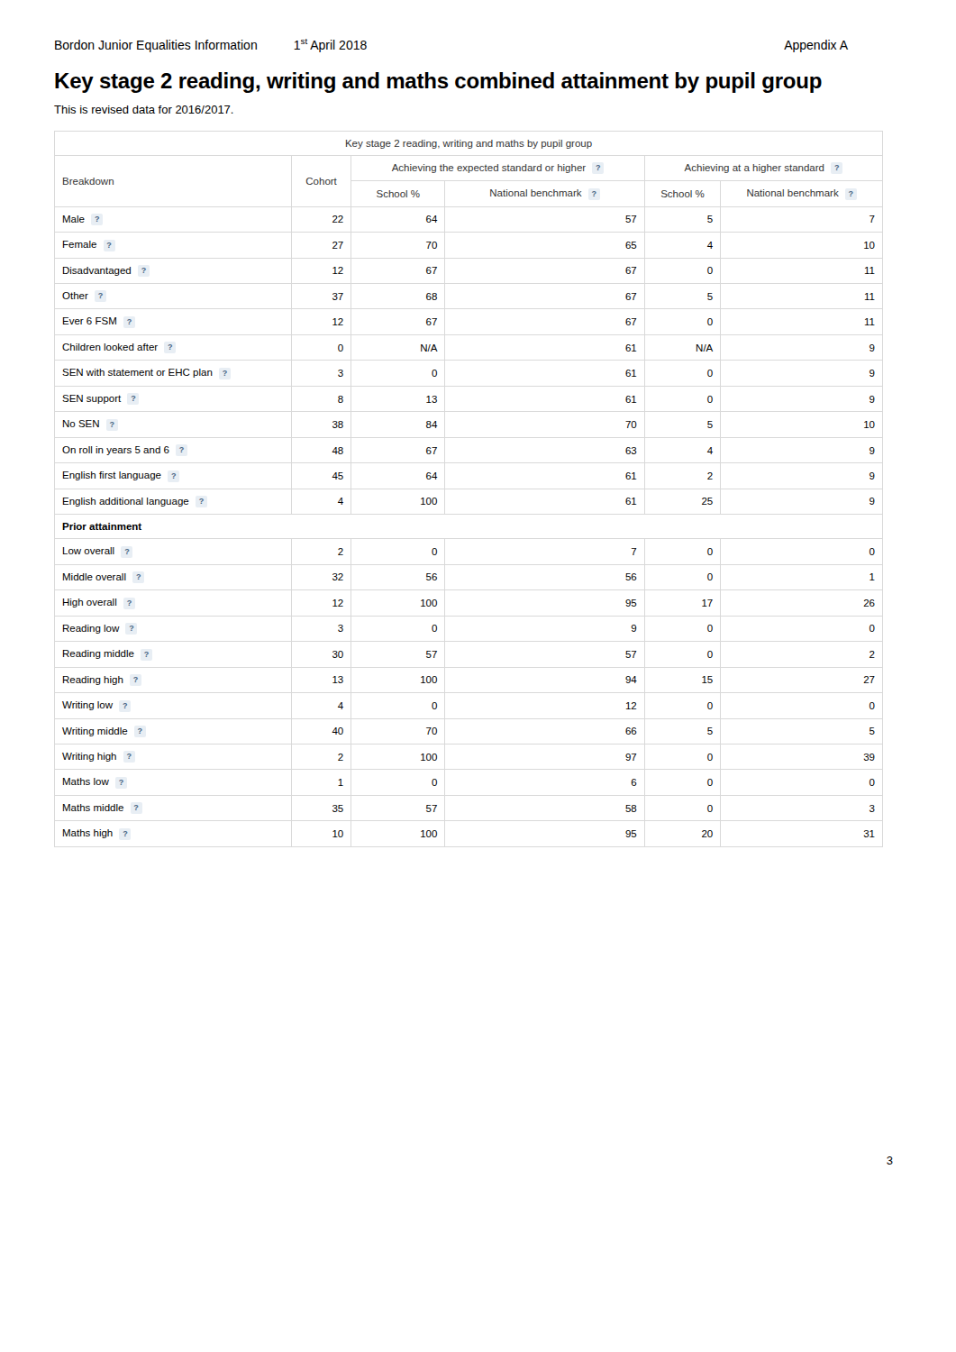Bordon Junior Equalities Information
1st April 2018
Appendix A
Key stage 2 reading, writing and maths combined attainment by pupil group
This is revised data for 2016/2017.
| Key stage 2 reading, writing and maths by pupil group |
| --- |
| Breakdown | Cohort | Achieving the expected standard or higher ? | Achieving at a higher standard ? |
| School % | National benchmark ? | School % | National benchmark ? |
| Male ? | 22 | 64 | 57 | 5 | 7 |
| Female ? | 27 | 70 | 65 | 4 | 10 |
| Disadvantaged ? | 12 | 67 | 67 | 0 | 11 |
| Other ? | 37 | 68 | 67 | 5 | 11 |
| Ever 6 FSM ? | 12 | 67 | 67 | 0 | 11 |
| Children looked after ? | 0 | N/A | 61 | N/A | 9 |
| SEN with statement or EHC plan ? | 3 | 0 | 61 | 0 | 9 |
| SEN support ? | 8 | 13 | 61 | 0 | 9 |
| No SEN ? | 38 | 84 | 70 | 5 | 10 |
| On roll in years 5 and 6 ? | 48 | 67 | 63 | 4 | 9 |
| English first language ? | 45 | 64 | 61 | 2 | 9 |
| English additional language ? | 4 | 100 | 61 | 25 | 9 |
| Prior attainment |
| Low overall ? | 2 | 0 | 7 | 0 | 0 |
| Middle overall ? | 32 | 56 | 56 | 0 | 1 |
| High overall ? | 12 | 100 | 95 | 17 | 26 |
| Reading low ? | 3 | 0 | 9 | 0 | 0 |
| Reading middle ? | 30 | 57 | 57 | 0 | 2 |
| Reading high ? | 13 | 100 | 94 | 15 | 27 |
| Writing low ? | 4 | 0 | 12 | 0 | 0 |
| Writing middle ? | 40 | 70 | 66 | 5 | 5 |
| Writing high ? | 2 | 100 | 97 | 0 | 39 |
| Maths low ? | 1 | 0 | 6 | 0 | 0 |
| Maths middle ? | 35 | 57 | 58 | 0 | 3 |
| Maths high ? | 10 | 100 | 95 | 20 | 31 |
3